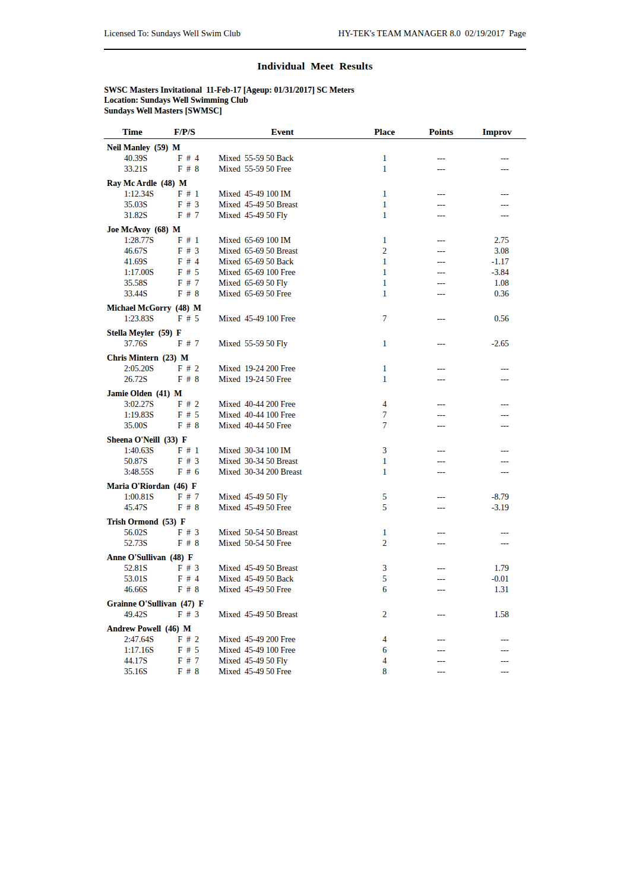Licensed To: Sundays Well Swim Club
HY-TEK's TEAM MANAGER 8.0 02/19/2017 Page
Individual Meet Results
SWSC Masters Invitational 11-Feb-17 [Ageup: 01/31/2017] SC Meters
Location: Sundays Well Swimming Club
Sundays Well Masters [SWMSC]
| Time | F/P/S | Event | Place | Points | Improv |
| --- | --- | --- | --- | --- | --- |
| Neil Manley (59) M |
| 40.39S | F # 4 | Mixed 55-59 50 Back | 1 | --- | --- |
| 33.21S | F # 8 | Mixed 55-59 50 Free | 1 | --- | --- |
| Ray Mc Ardle (48) M |
| 1:12.34S | F # 1 | Mixed 45-49 100 IM | 1 | --- | --- |
| 35.03S | F # 3 | Mixed 45-49 50 Breast | 1 | --- | --- |
| 31.82S | F # 7 | Mixed 45-49 50 Fly | 1 | --- | --- |
| Joe McAvoy (68) M |
| 1:28.77S | F # 1 | Mixed 65-69 100 IM | 1 | --- | 2.75 |
| 46.67S | F # 3 | Mixed 65-69 50 Breast | 2 | --- | 3.08 |
| 41.69S | F # 4 | Mixed 65-69 50 Back | 1 | --- | -1.17 |
| 1:17.00S | F # 5 | Mixed 65-69 100 Free | 1 | --- | -3.84 |
| 35.58S | F # 7 | Mixed 65-69 50 Fly | 1 | --- | 1.08 |
| 33.44S | F # 8 | Mixed 65-69 50 Free | 1 | --- | 0.36 |
| Michael McGorry (48) M |
| 1:23.83S | F # 5 | Mixed 45-49 100 Free | 7 | --- | 0.56 |
| Stella Meyler (59) F |
| 37.76S | F # 7 | Mixed 55-59 50 Fly | 1 | --- | -2.65 |
| Chris Mintern (23) M |
| 2:05.20S | F # 2 | Mixed 19-24 200 Free | 1 | --- | --- |
| 26.72S | F # 8 | Mixed 19-24 50 Free | 1 | --- | --- |
| Jamie Olden (41) M |
| 3:02.27S | F # 2 | Mixed 40-44 200 Free | 4 | --- | --- |
| 1:19.83S | F # 5 | Mixed 40-44 100 Free | 7 | --- | --- |
| 35.00S | F # 8 | Mixed 40-44 50 Free | 7 | --- | --- |
| Sheena O'Neill (33) F |
| 1:40.63S | F # 1 | Mixed 30-34 100 IM | 3 | --- | --- |
| 50.87S | F # 3 | Mixed 30-34 50 Breast | 1 | --- | --- |
| 3:48.55S | F # 6 | Mixed 30-34 200 Breast | 1 | --- | --- |
| Maria O'Riordan (46) F |
| 1:00.81S | F # 7 | Mixed 45-49 50 Fly | 5 | --- | -8.79 |
| 45.47S | F # 8 | Mixed 45-49 50 Free | 5 | --- | -3.19 |
| Trish Ormond (53) F |
| 56.02S | F # 3 | Mixed 50-54 50 Breast | 1 | --- | --- |
| 52.73S | F # 8 | Mixed 50-54 50 Free | 2 | --- | --- |
| Anne O'Sullivan (48) F |
| 52.81S | F # 3 | Mixed 45-49 50 Breast | 3 | --- | 1.79 |
| 53.01S | F # 4 | Mixed 45-49 50 Back | 5 | --- | -0.01 |
| 46.66S | F # 8 | Mixed 45-49 50 Free | 6 | --- | 1.31 |
| Grainne O'Sullivan (47) F |
| 49.42S | F # 3 | Mixed 45-49 50 Breast | 2 | --- | 1.58 |
| Andrew Powell (46) M |
| 2:47.64S | F # 2 | Mixed 45-49 200 Free | 4 | --- | --- |
| 1:17.16S | F # 5 | Mixed 45-49 100 Free | 6 | --- | --- |
| 44.17S | F # 7 | Mixed 45-49 50 Fly | 4 | --- | --- |
| 35.16S | F # 8 | Mixed 45-49 50 Free | 8 | --- | --- |